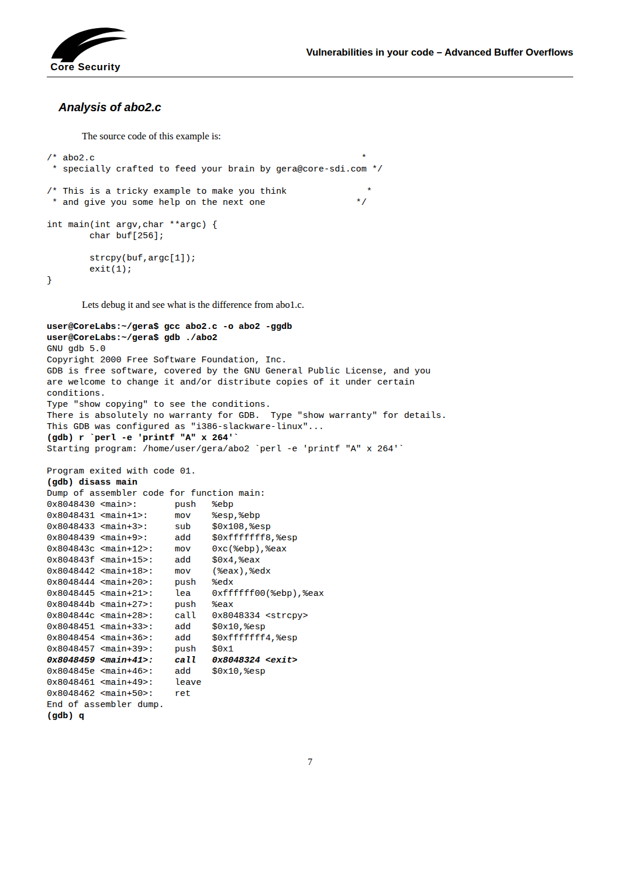Core Security
Vulnerabilities in your code – Advanced Buffer Overflows
Analysis of abo2.c
The source code of this example is:
/* abo2.c                                                  *
 * specially crafted to feed your brain by gera@core-sdi.com */

/* This is a tricky example to make you think               *
 * and give you some help on the next one                 */

int main(int argv,char **argc) {
        char buf[256];

        strcpy(buf,argc[1]);
        exit(1);
}
Lets debug it and see what is the difference from abo1.c.
user@CoreLabs:~/gera$ gcc abo2.c -o abo2 -ggdb
user@CoreLabs:~/gera$ gdb ./abo2
GNU gdb 5.0
Copyright 2000 Free Software Foundation, Inc.
GDB is free software, covered by the GNU General Public License, and you
are welcome to change it and/or distribute copies of it under certain
conditions.
Type "show copying" to see the conditions.
There is absolutely no warranty for GDB.  Type "show warranty" for details.
This GDB was configured as "i386-slackware-linux"...
(gdb) r `perl -e 'printf "A" x 264'`
Starting program: /home/user/gera/abo2 `perl -e 'printf "A" x 264'`

Program exited with code 01.
(gdb) disass main
Dump of assembler code for function main:
0x8048430 <main>:       push   %ebp
0x8048431 <main+1>:     mov    %esp,%ebp
0x8048433 <main+3>:     sub    $0x108,%esp
0x8048439 <main+9>:     add    $0xfffffff8,%esp
0x804843c <main+12>:    mov    0xc(%ebp),%eax
0x804843f <main+15>:    add    $0x4,%eax
0x8048442 <main+18>:    mov    (%eax),%edx
0x8048444 <main+20>:    push   %edx
0x8048445 <main+21>:    lea    0xffffff00(%ebp),%eax
0x804844b <main+27>:    push   %eax
0x804844c <main+28>:    call   0x8048334 <strcpy>
0x8048451 <main+33>:    add    $0x10,%esp
0x8048454 <main+36>:    add    $0xfffffff4,%esp
0x8048457 <main+39>:    push   $0x1
0x8048459 <main+41>:    call   0x8048324 <exit>
0x804845e <main+46>:    add    $0x10,%esp
0x8048461 <main+49>:    leave
0x8048462 <main+50>:    ret
End of assembler dump.
(gdb) q
7